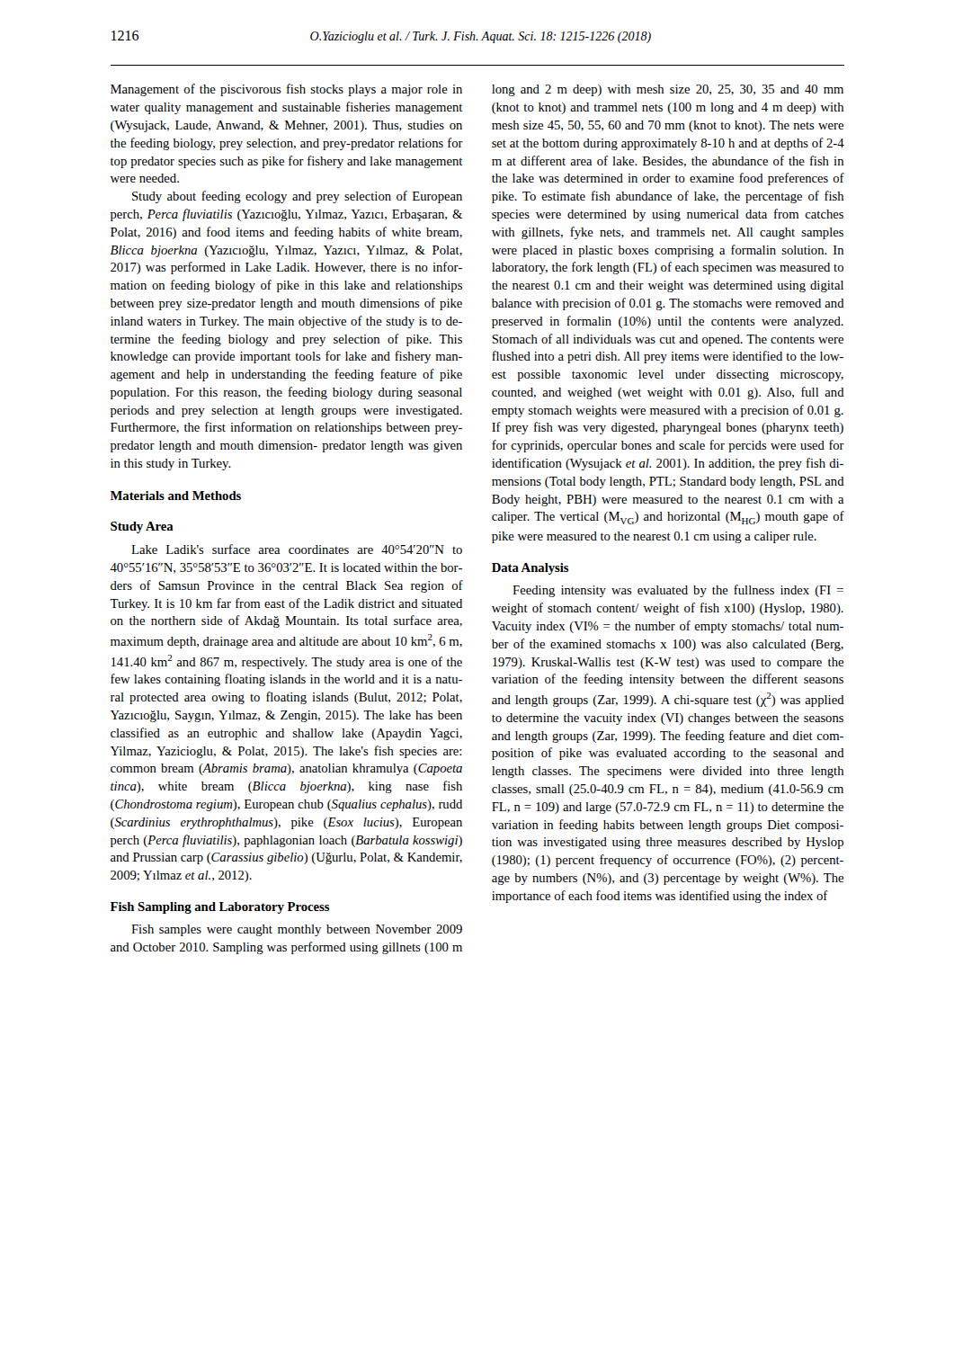1216 O.Yazicioglu et al. / Turk. J. Fish. Aquat. Sci. 18: 1215-1226 (2018)
Management of the piscivorous fish stocks plays a major role in water quality management and sustainable fisheries management (Wysujack, Laude, Anwand, & Mehner, 2001). Thus, studies on the feeding biology, prey selection, and prey-predator relations for top predator species such as pike for fishery and lake management were needed.
Study about feeding ecology and prey selection of European perch, Perca fluviatilis (Yazıcıoğlu, Yılmaz, Yazıcı, Erbaşaran, & Polat, 2016) and food items and feeding habits of white bream, Blicca bjoerkna (Yazıcıoğlu, Yılmaz, Yazıcı, Yılmaz, & Polat, 2017) was performed in Lake Ladik. However, there is no information on feeding biology of pike in this lake and relationships between prey size-predator length and mouth dimensions of pike inland waters in Turkey. The main objective of the study is to determine the feeding biology and prey selection of pike. This knowledge can provide important tools for lake and fishery management and help in understanding the feeding feature of pike population. For this reason, the feeding biology during seasonal periods and prey selection at length groups were investigated. Furthermore, the first information on relationships between prey-predator length and mouth dimension- predator length was given in this study in Turkey.
Materials and Methods
Study Area
Lake Ladik's surface area coordinates are 40°54′20″N to 40°55′16″N, 35°58′53″E to 36°03′2″E. It is located within the borders of Samsun Province in the central Black Sea region of Turkey. It is 10 km far from east of the Ladik district and situated on the northern side of Akdağ Mountain. Its total surface area, maximum depth, drainage area and altitude are about 10 km2, 6 m, 141.40 km2 and 867 m, respectively. The study area is one of the few lakes containing floating islands in the world and it is a natural protected area owing to floating islands (Bulut, 2012; Polat, Yazıcıoğlu, Saygın, Yılmaz, & Zengin, 2015). The lake has been classified as an eutrophic and shallow lake (Apaydin Yagci, Yilmaz, Yazicioglu, & Polat, 2015). The lake's fish species are: common bream (Abramis brama), anatolian khramulya (Capoeta tinca), white bream (Blicca bjoerkna), king nase fish (Chondrostoma regium), European chub (Squalius cephalus), rudd (Scardinius erythrophthalmus), pike (Esox lucius), European perch (Perca fluviatilis), paphlagonian loach (Barbatula kosswigi) and Prussian carp (Carassius gibelio) (Uğurlu, Polat, & Kandemir, 2009; Yılmaz et al., 2012).
Fish Sampling and Laboratory Process
Fish samples were caught monthly between November 2009 and October 2010. Sampling was performed using gillnets (100 m long and 2 m deep) with mesh size 20, 25, 30, 35 and 40 mm (knot to knot) and trammel nets (100 m long and 4 m deep) with mesh size 45, 50, 55, 60 and 70 mm (knot to knot). The nets were set at the bottom during approximately 8-10 h and at depths of 2-4 m at different area of lake. Besides, the abundance of the fish in the lake was determined in order to examine food preferences of pike. To estimate fish abundance of lake, the percentage of fish species were determined by using numerical data from catches with gillnets, fyke nets, and trammels net. All caught samples were placed in plastic boxes comprising a formalin solution. In laboratory, the fork length (FL) of each specimen was measured to the nearest 0.1 cm and their weight was determined using digital balance with precision of 0.01 g. The stomachs were removed and preserved in formalin (10%) until the contents were analyzed. Stomach of all individuals was cut and opened. The contents were flushed into a petri dish. All prey items were identified to the lowest possible taxonomic level under dissecting microscopy, counted, and weighed (wet weight with 0.01 g). Also, full and empty stomach weights were measured with a precision of 0.01 g. If prey fish was very digested, pharyngeal bones (pharynx teeth) for cyprinids, opercular bones and scale for percids were used for identification (Wysujack et al. 2001). In addition, the prey fish dimensions (Total body length, PTL; Standard body length, PSL and Body height, PBH) were measured to the nearest 0.1 cm with a caliper. The vertical (MVG) and horizontal (MHG) mouth gape of pike were measured to the nearest 0.1 cm using a caliper rule.
Data Analysis
Feeding intensity was evaluated by the fullness index (FI = weight of stomach content/ weight of fish x100) (Hyslop, 1980). Vacuity index (VI% = the number of empty stomachs/ total number of the examined stomachs x 100) was also calculated (Berg, 1979). Kruskal-Wallis test (K-W test) was used to compare the variation of the feeding intensity between the different seasons and length groups (Zar, 1999). A chi-square test (χ2) was applied to determine the vacuity index (VI) changes between the seasons and length groups (Zar, 1999). The feeding feature and diet composition of pike was evaluated according to the seasonal and length classes. The specimens were divided into three length classes, small (25.0-40.9 cm FL, n = 84), medium (41.0-56.9 cm FL, n = 109) and large (57.0-72.9 cm FL, n = 11) to determine the variation in feeding habits between length groups Diet composition was investigated using three measures described by Hyslop (1980); (1) percent frequency of occurrence (FO%), (2) percentage by numbers (N%), and (3) percentage by weight (W%). The importance of each food items was identified using the index of